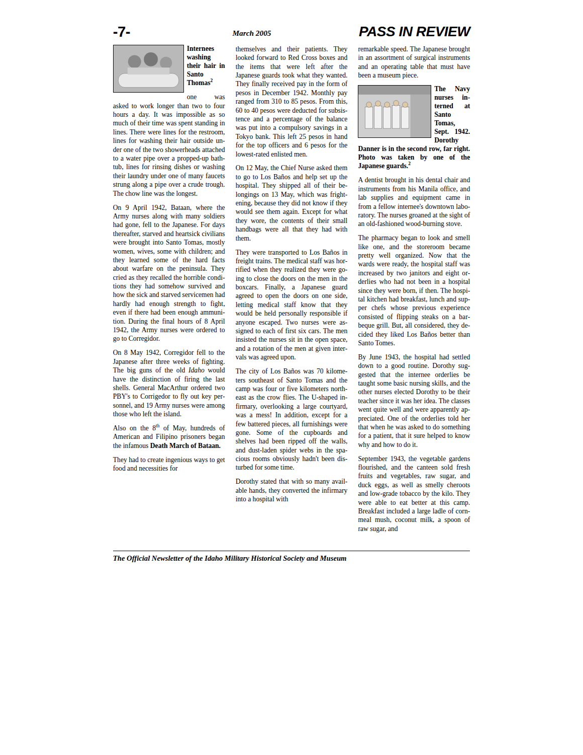-7-
March 2005
PASS IN REVIEW
Internees washing their hair in Santo Thomas2
one was asked to work longer than two to four hours a day. It was impossible as so much of their time was spent standing in lines. There were lines for the restroom, lines for washing their hair outside under one of the two showerheads attached to a water pipe over a propped-up bathtub, lines for rinsing dishes or washing their laundry under one of many faucets strung along a pipe over a crude trough. The chow line was the longest.
On 9 April 1942, Bataan, where the Army nurses along with many soldiers had gone, fell to the Japanese. For days thereafter, starved and heartsick civilians were brought into Santo Tomas, mostly women, wives, some with children; and they learned some of the hard facts about warfare on the peninsula. They cried as they recalled the horrible conditions they had somehow survived and how the sick and starved servicemen had hardly had enough strength to fight, even if there had been enough ammunition. During the final hours of 8 April 1942, the Army nurses were ordered to go to Corregidor.
On 8 May 1942, Corregidor fell to the Japanese after three weeks of fighting. The big guns of the old Idaho would have the distinction of firing the last shells. General MacArthur ordered two PBY's to Corrigedor to fly out key personnel, and 19 Army nurses were among those who left the island.
Also on the 8th of May, hundreds of American and Filipino prisoners began the infamous Death March of Bataan.
They had to create ingenious ways to get food and necessities for
themselves and their patients. They looked forward to Red Cross boxes and the items that were left after the Japanese guards took what they wanted. They finally received pay in the form of pesos in December 1942. Monthly pay ranged from 310 to 85 pesos. From this, 60 to 40 pesos were deducted for subsistence and a percentage of the balance was put into a compulsory savings in a Tokyo bank. This left 25 pesos in hand for the top officers and 6 pesos for the lowest-rated enlisted men.
On 12 May, the Chief Nurse asked them to go to Los Baños and help set up the hospital. They shipped all of their belongings on 13 May, which was frightening, because they did not know if they would see them again. Except for what they wore, the contents of their small handbags were all that they had with them.
They were transported to Los Baños in freight trains. The medical staff was horrified when they realized they were going to close the doors on the men in the boxcars. Finally, a Japanese guard agreed to open the doors on one side, letting medical staff know that they would be held personally responsible if anyone escaped. Two nurses were assigned to each of first six cars. The men insisted the nurses sit in the open space, and a rotation of the men at given intervals was agreed upon.
The city of Los Baños was 70 kilometers southeast of Santo Tomas and the camp was four or five kilometers northeast as the crow flies. The U-shaped infirmary, overlooking a large courtyard, was a mess! In addition, except for a few battered pieces, all furnishings were gone. Some of the cupboards and shelves had been ripped off the walls, and dust-laden spider webs in the spacious rooms obviously hadn't been disturbed for some time.
Dorothy stated that with so many available hands, they converted the infirmary into a hospital with
remarkable speed. The Japanese brought in an assortment of surgical instruments and an operating table that must have been a museum piece.
The Navy nurses interned at Santo Tomas, Sept. 1942. Dorothy Danner is in the second row, far right. Photo was taken by one of the Japanese guards.2
A dentist brought in his dental chair and instruments from his Manila office, and lab supplies and equipment came in from a fellow internee's downtown laboratory. The nurses groaned at the sight of an old-fashioned wood-burning stove.
The pharmacy began to look and smell like one, and the storeroom became pretty well organized. Now that the wards were ready, the hospital staff was increased by two janitors and eight orderlies who had not been in a hospital since they were born, if then. The hospital kitchen had breakfast, lunch and supper chefs whose previous experience consisted of flipping steaks on a barbeque grill. But, all considered, they decided they liked Los Baños better than Santo Tomes.
By June 1943, the hospital had settled down to a good routine. Dorothy suggested that the internee orderlies be taught some basic nursing skills, and the other nurses elected Dorothy to be their teacher since it was her idea. The classes went quite well and were apparently appreciated. One of the orderlies told her that when he was asked to do something for a patient, that it sure helped to know why and how to do it.
September 1943, the vegetable gardens flourished, and the canteen sold fresh fruits and vegetables, raw sugar, and duck eggs, as well as smelly cheroots and low-grade tobacco by the kilo. They were able to eat better at this camp. Breakfast included a large ladle of cornmeal mush, coconut milk, a spoon of raw sugar, and
The Official Newsletter of the Idaho Military Historical Society and Museum